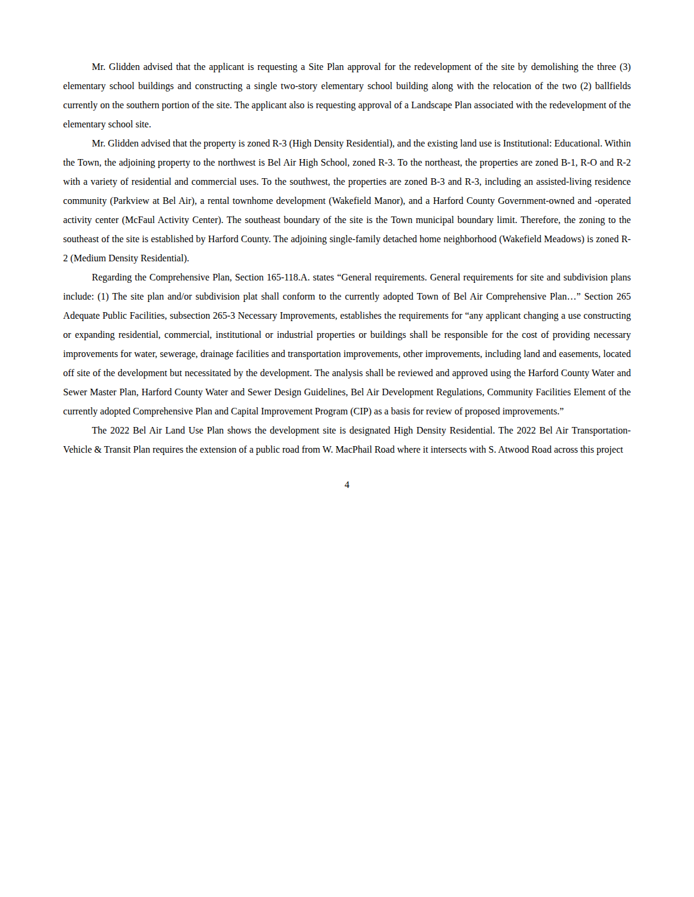Mr. Glidden advised that the applicant is requesting a Site Plan approval for the redevelopment of the site by demolishing the three (3) elementary school buildings and constructing a single two-story elementary school building along with the relocation of the two (2) ballfields currently on the southern portion of the site. The applicant also is requesting approval of a Landscape Plan associated with the redevelopment of the elementary school site.
Mr. Glidden advised that the property is zoned R-3 (High Density Residential), and the existing land use is Institutional: Educational. Within the Town, the adjoining property to the northwest is Bel Air High School, zoned R-3. To the northeast, the properties are zoned B-1, R-O and R-2 with a variety of residential and commercial uses. To the southwest, the properties are zoned B-3 and R-3, including an assisted-living residence community (Parkview at Bel Air), a rental townhome development (Wakefield Manor), and a Harford County Government-owned and -operated activity center (McFaul Activity Center). The southeast boundary of the site is the Town municipal boundary limit. Therefore, the zoning to the southeast of the site is established by Harford County. The adjoining single-family detached home neighborhood (Wakefield Meadows) is zoned R-2 (Medium Density Residential).
Regarding the Comprehensive Plan, Section 165-118.A. states “General requirements. General requirements for site and subdivision plans include: (1) The site plan and/or subdivision plat shall conform to the currently adopted Town of Bel Air Comprehensive Plan…” Section 265 Adequate Public Facilities, subsection 265-3 Necessary Improvements, establishes the requirements for “any applicant changing a use constructing or expanding residential, commercial, institutional or industrial properties or buildings shall be responsible for the cost of providing necessary improvements for water, sewerage, drainage facilities and transportation improvements, other improvements, including land and easements, located off site of the development but necessitated by the development. The analysis shall be reviewed and approved using the Harford County Water and Sewer Master Plan, Harford County Water and Sewer Design Guidelines, Bel Air Development Regulations, Community Facilities Element of the currently adopted Comprehensive Plan and Capital Improvement Program (CIP) as a basis for review of proposed improvements.”
The 2022 Bel Air Land Use Plan shows the development site is designated High Density Residential. The 2022 Bel Air Transportation-Vehicle & Transit Plan requires the extension of a public road from W. MacPhail Road where it intersects with S. Atwood Road across this project
4